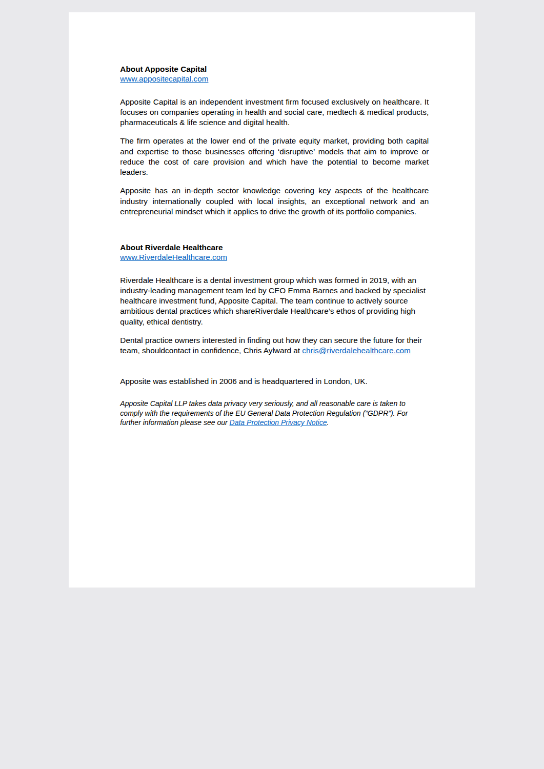About Apposite Capital
www.appositecapital.com
Apposite Capital is an independent investment firm focused exclusively on healthcare. It focuses on companies operating in health and social care, medtech & medical products, pharmaceuticals & life science and digital health.
The firm operates at the lower end of the private equity market, providing both capital and expertise to those businesses offering ‘disruptive’ models that aim to improve or reduce the cost of care provision and which have the potential to become market leaders.
Apposite has an in-depth sector knowledge covering key aspects of the healthcare industry internationally coupled with local insights, an exceptional network and an entrepreneurial mindset which it applies to drive the growth of its portfolio companies.
About Riverdale Healthcare
www.RiverdaleHealthcare.com
Riverdale Healthcare is a dental investment group which was formed in 2019, with an industry-leading management team led by CEO Emma Barnes and backed by specialist healthcare investment fund, Apposite Capital. The team continue to actively source ambitious dental practices which shareRiverdale Healthcare’s ethos of providing high quality, ethical dentistry.
Dental practice owners interested in finding out how they can secure the future for their team, shouldcontact in confidence, Chris Aylward at chris@riverdalehealthcare.com
Apposite was established in 2006 and is headquartered in London, UK.
Apposite Capital LLP takes data privacy very seriously, and all reasonable care is taken to comply with the requirements of the EU General Data Protection Regulation (“GDPR”). For further information please see our Data Protection Privacy Notice.